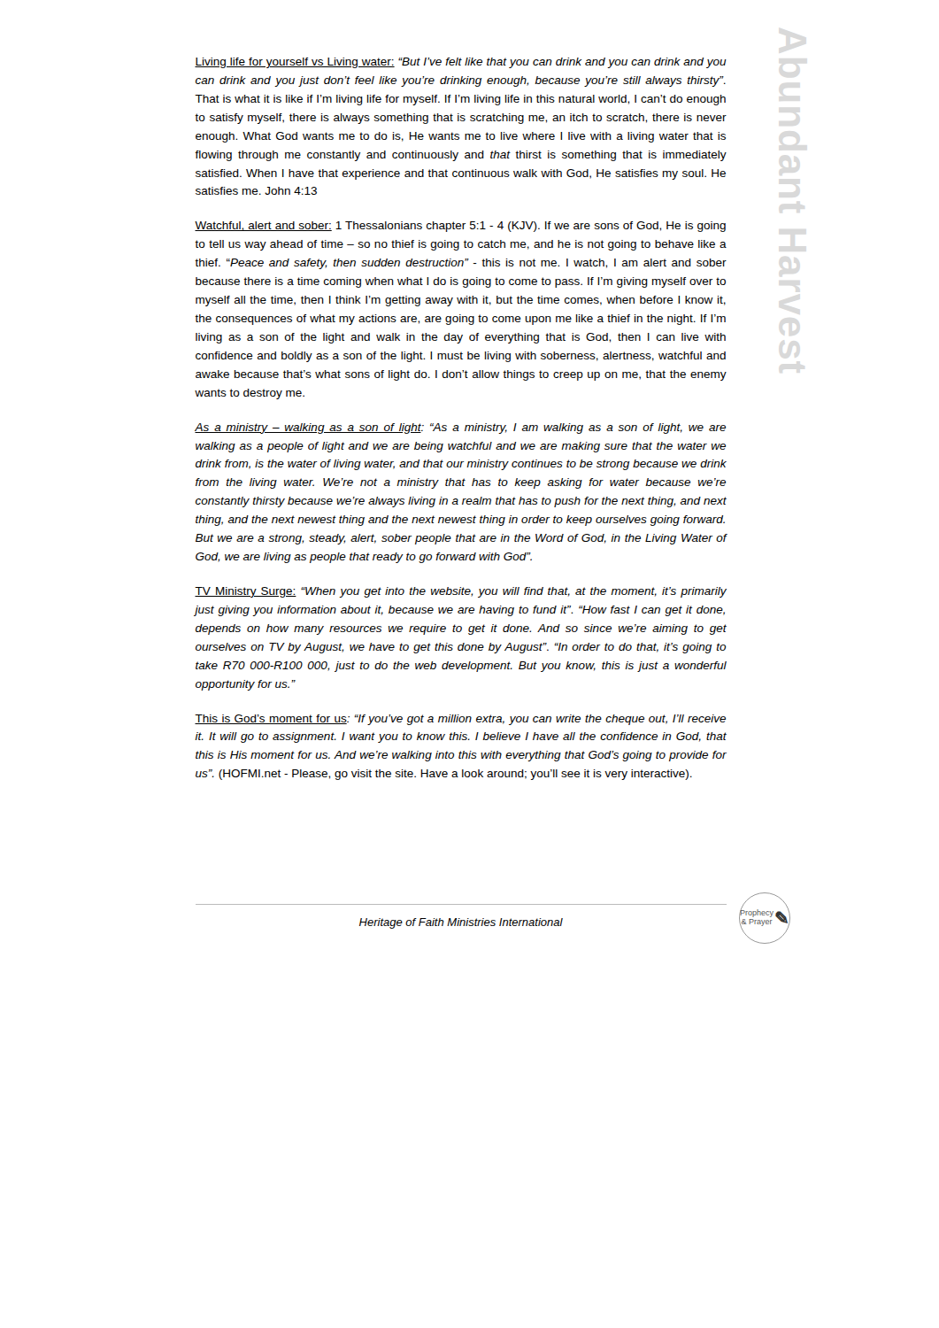Abundant Harvest
Living life for yourself vs Living water: “But I’ve felt like that you can drink and you can drink and you can drink and you just don’t feel like you’re drinking enough, because you’re still always thirsty”. That is what it is like if I’m living life for myself. If I’m living life in this natural world, I can’t do enough to satisfy myself, there is always something that is scratching me, an itch to scratch, there is never enough. What God wants me to do is, He wants me to live where I live with a living water that is flowing through me constantly and continuously and that thirst is something that is immediately satisfied. When I have that experience and that continuous walk with God, He satisfies my soul. He satisfies me. John 4:13
Watchful, alert and sober: 1 Thessalonians chapter 5:1 - 4 (KJV). If we are sons of God, He is going to tell us way ahead of time – so no thief is going to catch me, and he is not going to behave like a thief. “Peace and safety, then sudden destruction” - this is not me. I watch, I am alert and sober because there is a time coming when what I do is going to come to pass. If I’m giving myself over to myself all the time, then I think I’m getting away with it, but the time comes, when before I know it, the consequences of what my actions are, are going to come upon me like a thief in the night. If I’m living as a son of the light and walk in the day of everything that is God, then I can live with confidence and boldly as a son of the light. I must be living with soberness, alertness, watchful and awake because that’s what sons of light do. I don’t allow things to creep up on me, that the enemy wants to destroy me.
As a ministry – walking as a son of light: “As a ministry, I am walking as a son of light, we are walking as a people of light and we are being watchful and we are making sure that the water we drink from, is the water of living water, and that our ministry continues to be strong because we drink from the living water. We’re not a ministry that has to keep asking for water because we’re constantly thirsty because we’re always living in a realm that has to push for the next thing, and next thing, and the next newest thing and the next newest thing in order to keep ourselves going forward. But we are a strong, steady, alert, sober people that are in the Word of God, in the Living Water of God, we are living as people that ready to go forward with God”.
TV Ministry Surge: “When you get into the website, you will find that, at the moment, it’s primarily just giving you information about it, because we are having to fund it”. “How fast I can get it done, depends on how many resources we require to get it done. And so since we’re aiming to get ourselves on TV by August, we have to get this done by August”. “In order to do that, it’s going to take R70 000-R100 000, just to do the web development. But you know, this is just a wonderful opportunity for us.”
This is God’s moment for us: “If you’ve got a million extra, you can write the cheque out, I’ll receive it. It will go to assignment. I want you to know this. I believe I have all the confidence in God, that this is His moment for us. And we’re walking into this with everything that God’s going to provide for us”. (HOFMI.net - Please, go visit the site. Have a look around; you’ll see it is very interactive).
Heritage of Faith Ministries International
Prophecy & Prayer✎